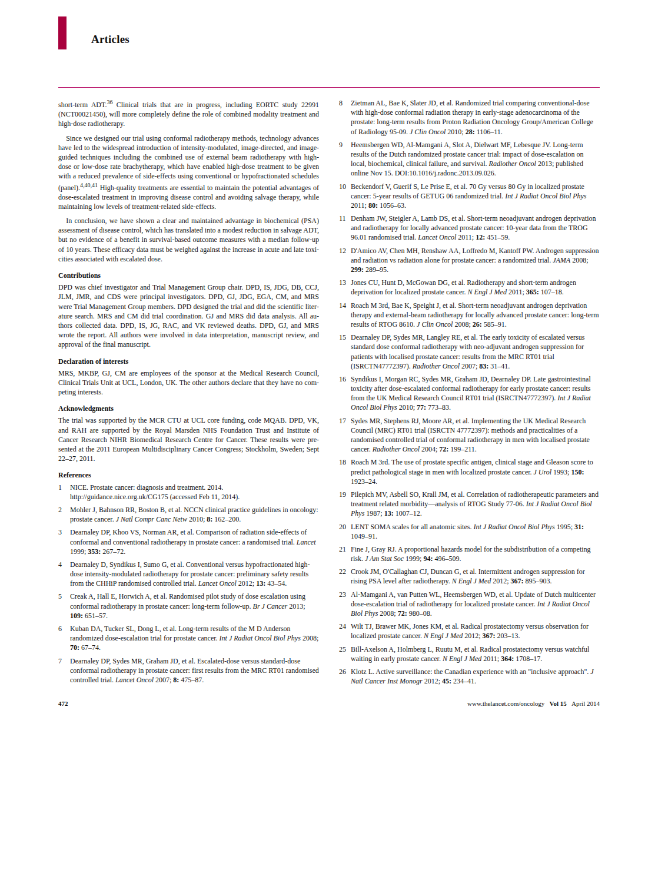Articles
short-term ADT.36 Clinical trials that are in progress, including EORTC study 22991 (NCT00021450), will more completely define the role of combined modality treatment and high-dose radiotherapy.
Since we designed our trial using conformal radiotherapy methods, technology advances have led to the widespread introduction of intensity-modulated, image-directed, and image-guided techniques including the combined use of external beam radiotherapy with high-dose or low-dose rate brachytherapy, which have enabled high-dose treatment to be given with a reduced prevalence of side-effects using conventional or hypofractionated schedules (panel).4,40,41 High-quality treatments are essential to maintain the potential advantages of dose-escalated treatment in improving disease control and avoiding salvage therapy, while maintaining low levels of treatment-related side-effects.
In conclusion, we have shown a clear and maintained advantage in biochemical (PSA) assessment of disease control, which has translated into a modest reduction in salvage ADT, but no evidence of a benefit in survival-based outcome measures with a median follow-up of 10 years. These efficacy data must be weighed against the increase in acute and late toxicities associated with escalated dose.
Contributions
DPD was chief investigator and Trial Management Group chair. DPD, IS, JDG, DB, CCJ, JLM, JMR, and CDS were principal investigators. DPD, GJ, JDG, EGA, CM, and MRS were Trial Management Group members. DPD designed the trial and did the scientific literature search. MRS and CM did trial coordination. GJ and MRS did data analysis. All authors collected data. DPD, IS, JG, RAC, and VK reviewed deaths. DPD, GJ, and MRS wrote the report. All authors were involved in data interpretation, manuscript review, and approval of the final manuscript.
Declaration of interests
MRS, MKBP, GJ, CM are employees of the sponsor at the Medical Research Council, Clinical Trials Unit at UCL, London, UK. The other authors declare that they have no competing interests.
Acknowledgments
The trial was supported by the MCR CTU at UCL core funding, code MQAB. DPD, VK, and RAH are supported by the Royal Marsden NHS Foundation Trust and Institute of Cancer Research NIHR Biomedical Research Centre for Cancer. These results were presented at the 2011 European Multidisciplinary Cancer Congress; Stockholm, Sweden; Sept 22–27, 2011.
References
NICE. Prostate cancer: diagnosis and treatment. 2014. http://guidance.nice.org.uk/CG175 (accessed Feb 11, 2014).
Mohler J, Bahnson RR, Boston B, et al. NCCN clinical practice guidelines in oncology: prostate cancer. J Natl Compr Canc Netw 2010; 8: 162–200.
Dearnaley DP, Khoo VS, Norman AR, et al. Comparison of radiation side-effects of conformal and conventional radiotherapy in prostate cancer: a randomised trial. Lancet 1999; 353: 267–72.
Dearnaley D, Syndikus I, Sumo G, et al. Conventional versus hypofractionated high-dose intensity-modulated radiotherapy for prostate cancer: preliminary safety results from the CHHiP randomised controlled trial. Lancet Oncol 2012; 13: 43–54.
Creak A, Hall E, Horwich A, et al. Randomised pilot study of dose escalation using conformal radiotherapy in prostate cancer: long-term follow-up. Br J Cancer 2013; 109: 651–57.
Kuban DA, Tucker SL, Dong L, et al. Long-term results of the M D Anderson randomized dose-escalation trial for prostate cancer. Int J Radiat Oncol Biol Phys 2008; 70: 67–74.
Dearnaley DP, Sydes MR, Graham JD, et al. Escalated-dose versus standard-dose conformal radiotherapy in prostate cancer: first results from the MRC RT01 randomised controlled trial. Lancet Oncol 2007; 8: 475–87.
Zietman AL, Bae K, Slater JD, et al. Randomized trial comparing conventional-dose with high-dose conformal radiation therapy in early-stage adenocarcinoma of the prostate: long-term results from Proton Radiation Oncology Group/American College of Radiology 95-09. J Clin Oncol 2010; 28: 1106–11.
Heemsbergen WD, Al-Mamgani A, Slot A, Dielwart MF, Lebesque JV. Long-term results of the Dutch randomized prostate cancer trial: impact of dose-escalation on local, biochemical, clinical failure, and survival. Radiother Oncol 2013; published online Nov 15. DOI:10.1016/j.radonc.2013.09.026.
Beckendorf V, Guerif S, Le Prise E, et al. 70 Gy versus 80 Gy in localized prostate cancer: 5-year results of GETUG 06 randomized trial. Int J Radiat Oncol Biol Phys 2011; 80: 1056–63.
Denham JW, Steigler A, Lamb DS, et al. Short-term neoadjuvant androgen deprivation and radiotherapy for locally advanced prostate cancer: 10-year data from the TROG 96.01 randomised trial. Lancet Oncol 2011; 12: 451–59.
D'Amico AV, Chen MH, Renshaw AA, Loffredo M, Kantoff PW. Androgen suppression and radiation vs radiation alone for prostate cancer: a randomized trial. JAMA 2008; 299: 289–95.
Jones CU, Hunt D, McGowan DG, et al. Radiotherapy and short-term androgen deprivation for localized prostate cancer. N Engl J Med 2011; 365: 107–18.
Roach M 3rd, Bae K, Speight J, et al. Short-term neoadjuvant androgen deprivation therapy and external-beam radiotherapy for locally advanced prostate cancer: long-term results of RTOG 8610. J Clin Oncol 2008; 26: 585–91.
Dearnaley DP, Sydes MR, Langley RE, et al. The early toxicity of escalated versus standard dose conformal radiotherapy with neo-adjuvant androgen suppression for patients with localised prostate cancer: results from the MRC RT01 trial (ISRCTN47772397). Radiother Oncol 2007; 83: 31–41.
Syndikus I, Morgan RC, Sydes MR, Graham JD, Dearnaley DP. Late gastrointestinal toxicity after dose-escalated conformal radiotherapy for early prostate cancer: results from the UK Medical Research Council RT01 trial (ISRCTN47772397). Int J Radiat Oncol Biol Phys 2010; 77: 773–83.
Sydes MR, Stephens RJ, Moore AR, et al. Implementing the UK Medical Research Council (MRC) RT01 trial (ISRCTN 47772397): methods and practicalities of a randomised controlled trial of conformal radiotherapy in men with localised prostate cancer. Radiother Oncol 2004; 72: 199–211.
Roach M 3rd. The use of prostate specific antigen, clinical stage and Gleason score to predict pathological stage in men with localized prostate cancer. J Urol 1993; 150: 1923–24.
Pilepich MV, Asbell SO, Krall JM, et al. Correlation of radiotherapeutic parameters and treatment related morbidity—analysis of RTOG Study 77-06. Int J Radiat Oncol Biol Phys 1987; 13: 1007–12.
LENT SOMA scales for all anatomic sites. Int J Radiat Oncol Biol Phys 1995; 31: 1049–91.
Fine J, Gray RJ. A proportional hazards model for the subdistribution of a competing risk. J Am Stat Soc 1999; 94: 496–509.
Crook JM, O'Callaghan CJ, Duncan G, et al. Intermittent androgen suppression for rising PSA level after radiotherapy. N Engl J Med 2012; 367: 895–903.
Al-Mamgani A, van Putten WL, Heemsbergen WD, et al. Update of Dutch multicenter dose-escalation trial of radiotherapy for localized prostate cancer. Int J Radiat Oncol Biol Phys 2008; 72: 980–08.
Wilt TJ, Brawer MK, Jones KM, et al. Radical prostatectomy versus observation for localized prostate cancer. N Engl J Med 2012; 367: 203–13.
Bill-Axelson A, Holmberg L, Ruutu M, et al. Radical prostatectomy versus watchful waiting in early prostate cancer. N Engl J Med 2011; 364: 1708–17.
Klotz L. Active surveillance: the Canadian experience with an "inclusive approach". J Natl Cancer Inst Monogr 2012; 45: 234–41.
472
www.thelancet.com/oncology Vol 15 April 2014